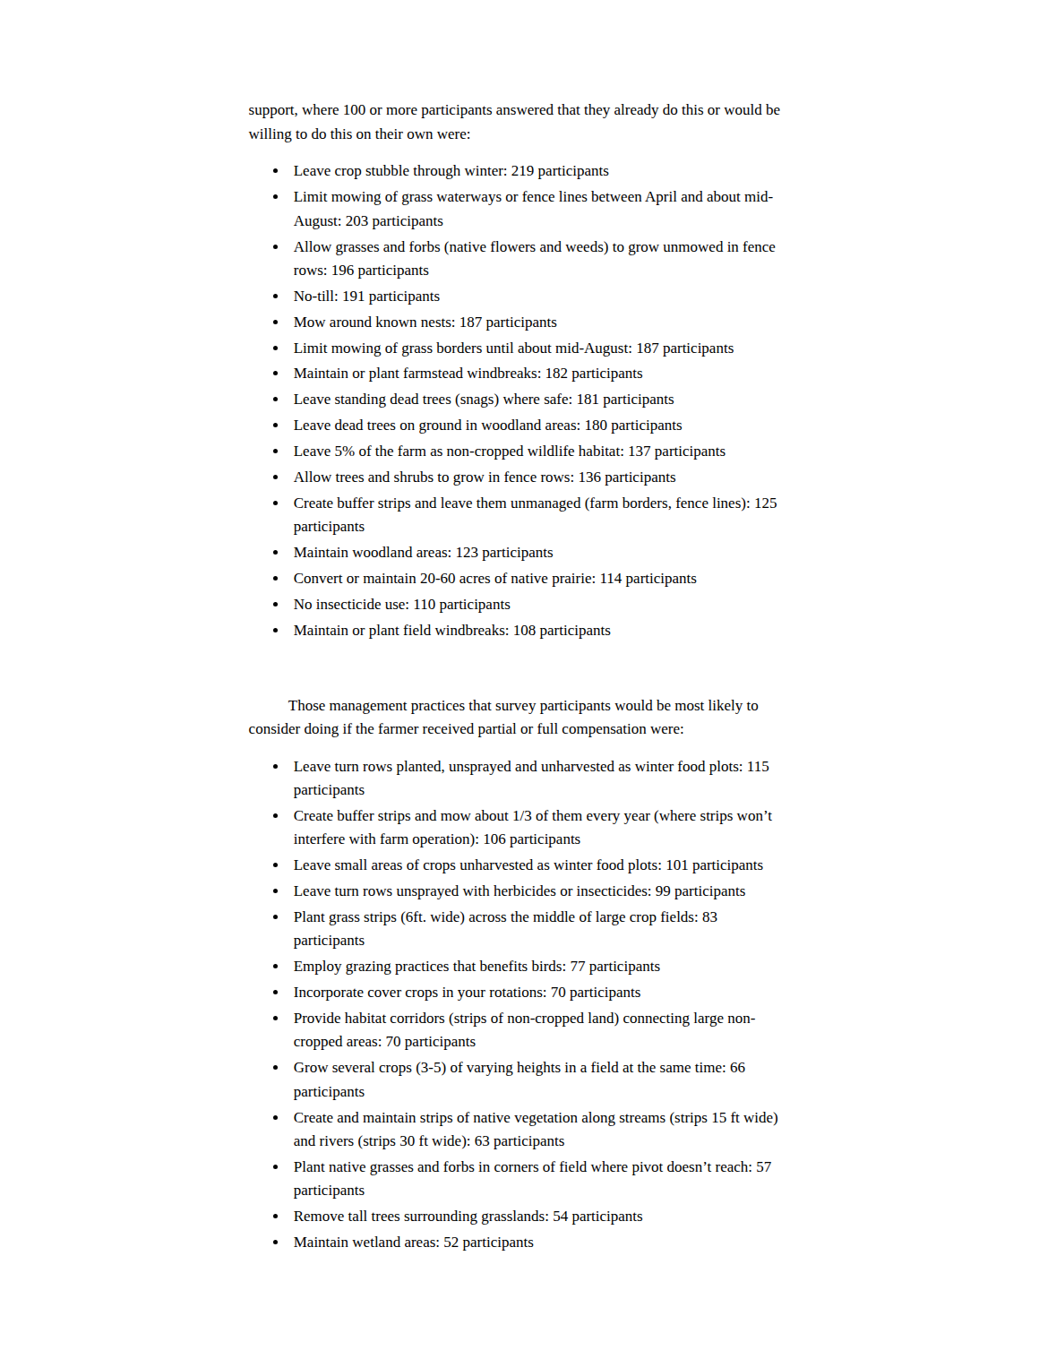support, where 100 or more participants answered that they already do this or would be willing to do this on their own were:
Leave crop stubble through winter: 219 participants
Limit mowing of grass waterways or fence lines between April and about mid-August: 203 participants
Allow grasses and forbs (native flowers and weeds) to grow unmowed in fence rows: 196 participants
No-till: 191 participants
Mow around known nests: 187 participants
Limit mowing of grass borders until about mid-August: 187 participants
Maintain or plant farmstead windbreaks: 182 participants
Leave standing dead trees (snags) where safe: 181 participants
Leave dead trees on ground in woodland areas: 180 participants
Leave 5% of the farm as non-cropped wildlife habitat: 137 participants
Allow trees and shrubs to grow in fence rows: 136 participants
Create buffer strips and leave them unmanaged (farm borders, fence lines): 125 participants
Maintain woodland areas: 123 participants
Convert or maintain 20-60 acres of native prairie: 114 participants
No insecticide use: 110 participants
Maintain or plant field windbreaks: 108 participants
Those management practices that survey participants would be most likely to consider doing if the farmer received partial or full compensation were:
Leave turn rows planted, unsprayed and unharvested as winter food plots: 115 participants
Create buffer strips and mow about 1/3 of them every year (where strips won’t interfere with farm operation): 106 participants
Leave small areas of crops unharvested as winter food plots: 101 participants
Leave turn rows unsprayed with herbicides or insecticides: 99 participants
Plant grass strips (6ft. wide) across the middle of large crop fields: 83 participants
Employ grazing practices that benefits birds: 77 participants
Incorporate cover crops in your rotations: 70 participants
Provide habitat corridors (strips of non-cropped land) connecting large non-cropped areas: 70 participants
Grow several crops (3-5) of varying heights in a field at the same time: 66 participants
Create and maintain strips of native vegetation along streams (strips 15 ft wide) and rivers (strips 30 ft wide): 63 participants
Plant native grasses and forbs in corners of field where pivot doesn’t reach: 57 participants
Remove tall trees surrounding grasslands: 54 participants
Maintain wetland areas: 52 participants